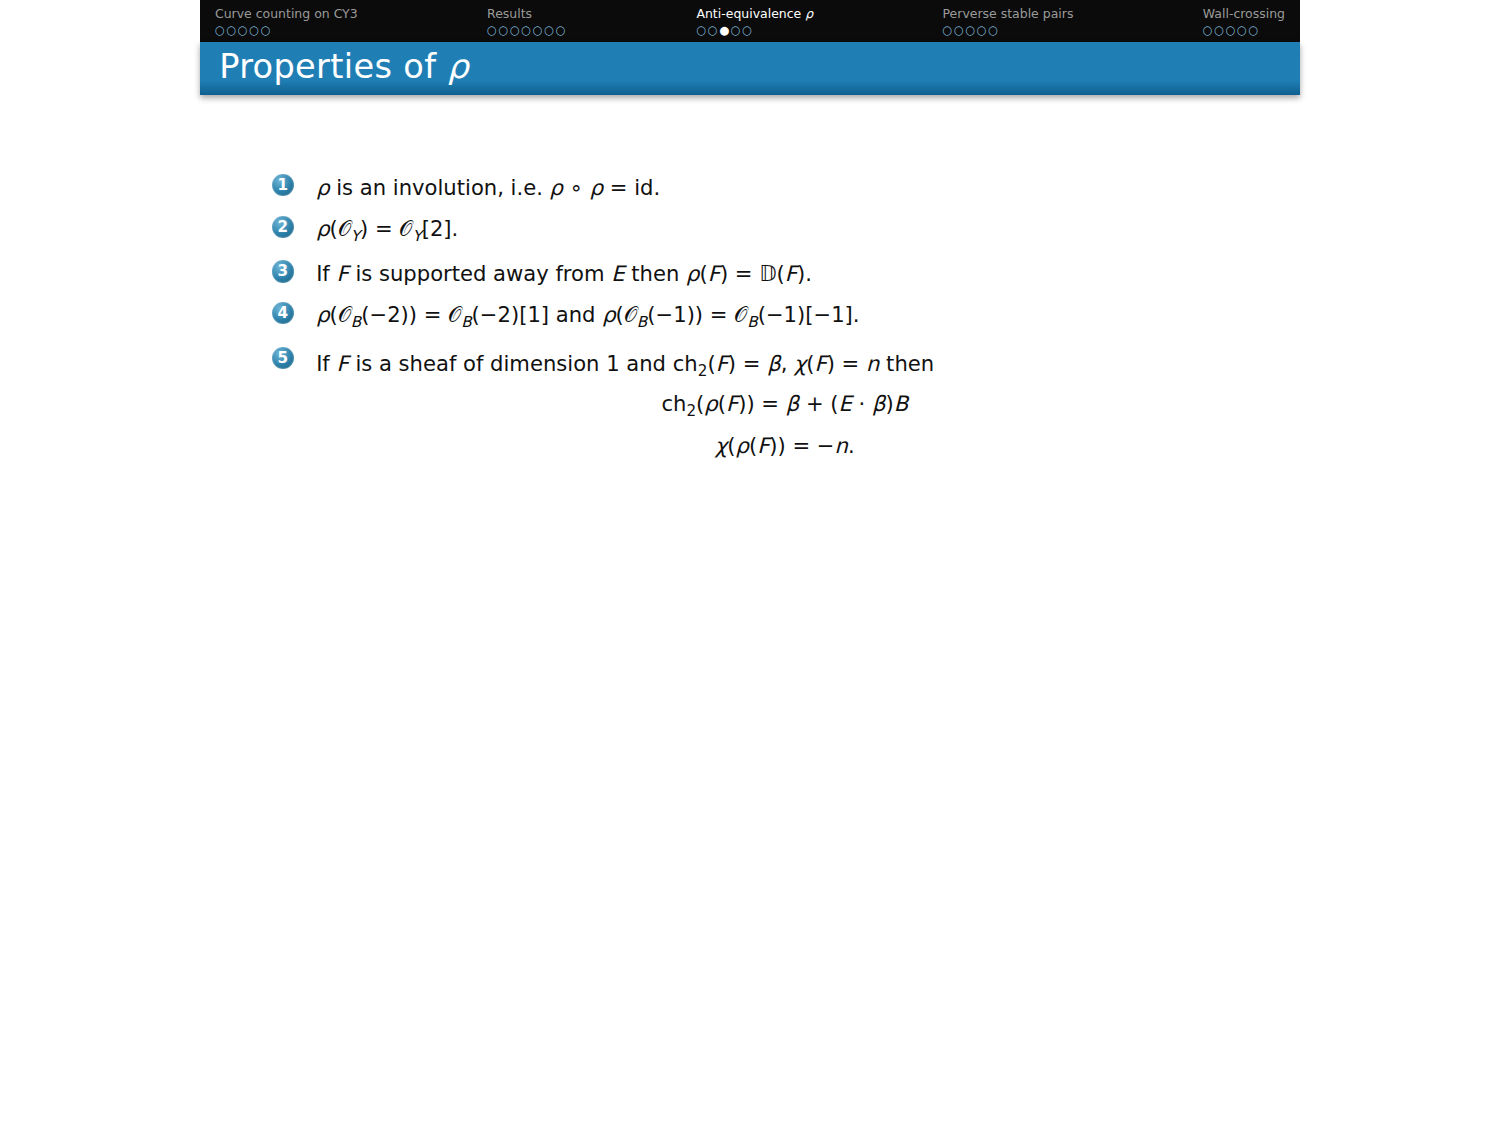Curve counting on CY3 ○○○○○
Results ○○○○○○○
Anti-equivalence ρ ○○●○○
Perverse stable pairs ○○○○○
Wall-crossing ○○○○○
Properties of ρ
1 ρ is an involution, i.e. ρ ∘ ρ = id.
2 ρ(𝒪Y) = 𝒪Y[2].
3 If F is supported away from E then ρ(F) = 𝔻(F).
4 ρ(𝒪B(−2)) = 𝒪B(−2)[1] and ρ(𝒪B(−1)) = 𝒪B(−1)[−1].
5 If F is a sheaf of dimension 1 and ch2(F) = β, χ(F) = n then ch2(ρ(F)) = β + (E · β)B χ(ρ(F)) = −n.